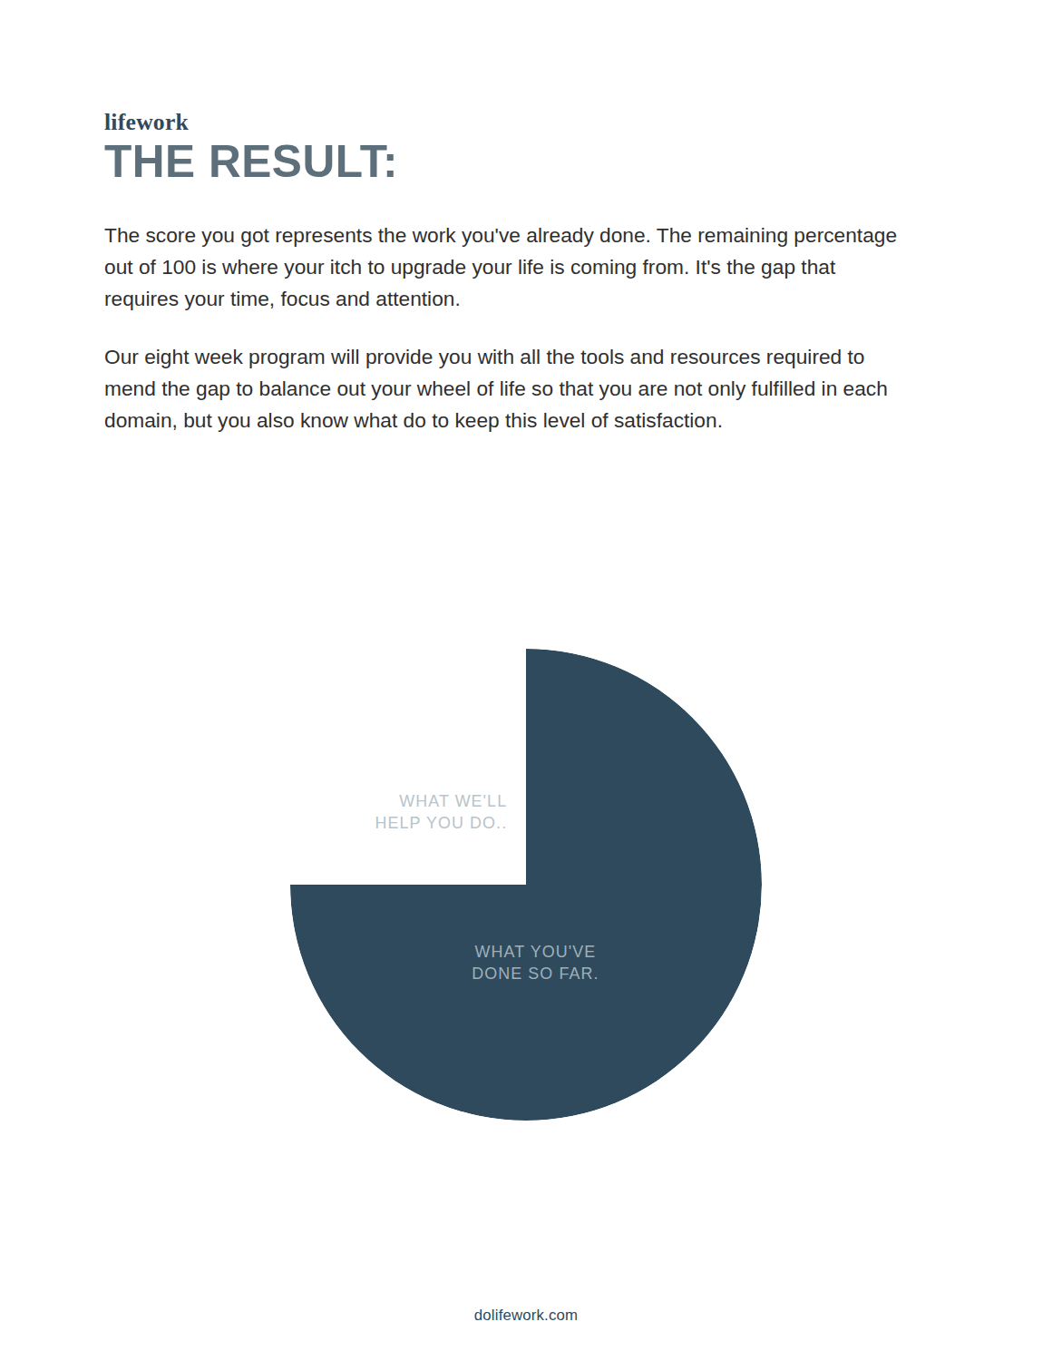lifework
The Result:
The score you got represents the work you've already done. The remaining percentage out of 100 is where your itch to upgrade your life is coming from. It's the gap that requires your time, focus and attention.
Our eight week program will provide you with all the tools and resources required to mend the gap to balance out your wheel of life so that you are not only fulfilled in each domain, but you also know what do to keep this level of satisfaction.
What we'll
help you do.. What you've
done so far.
dolifework.com